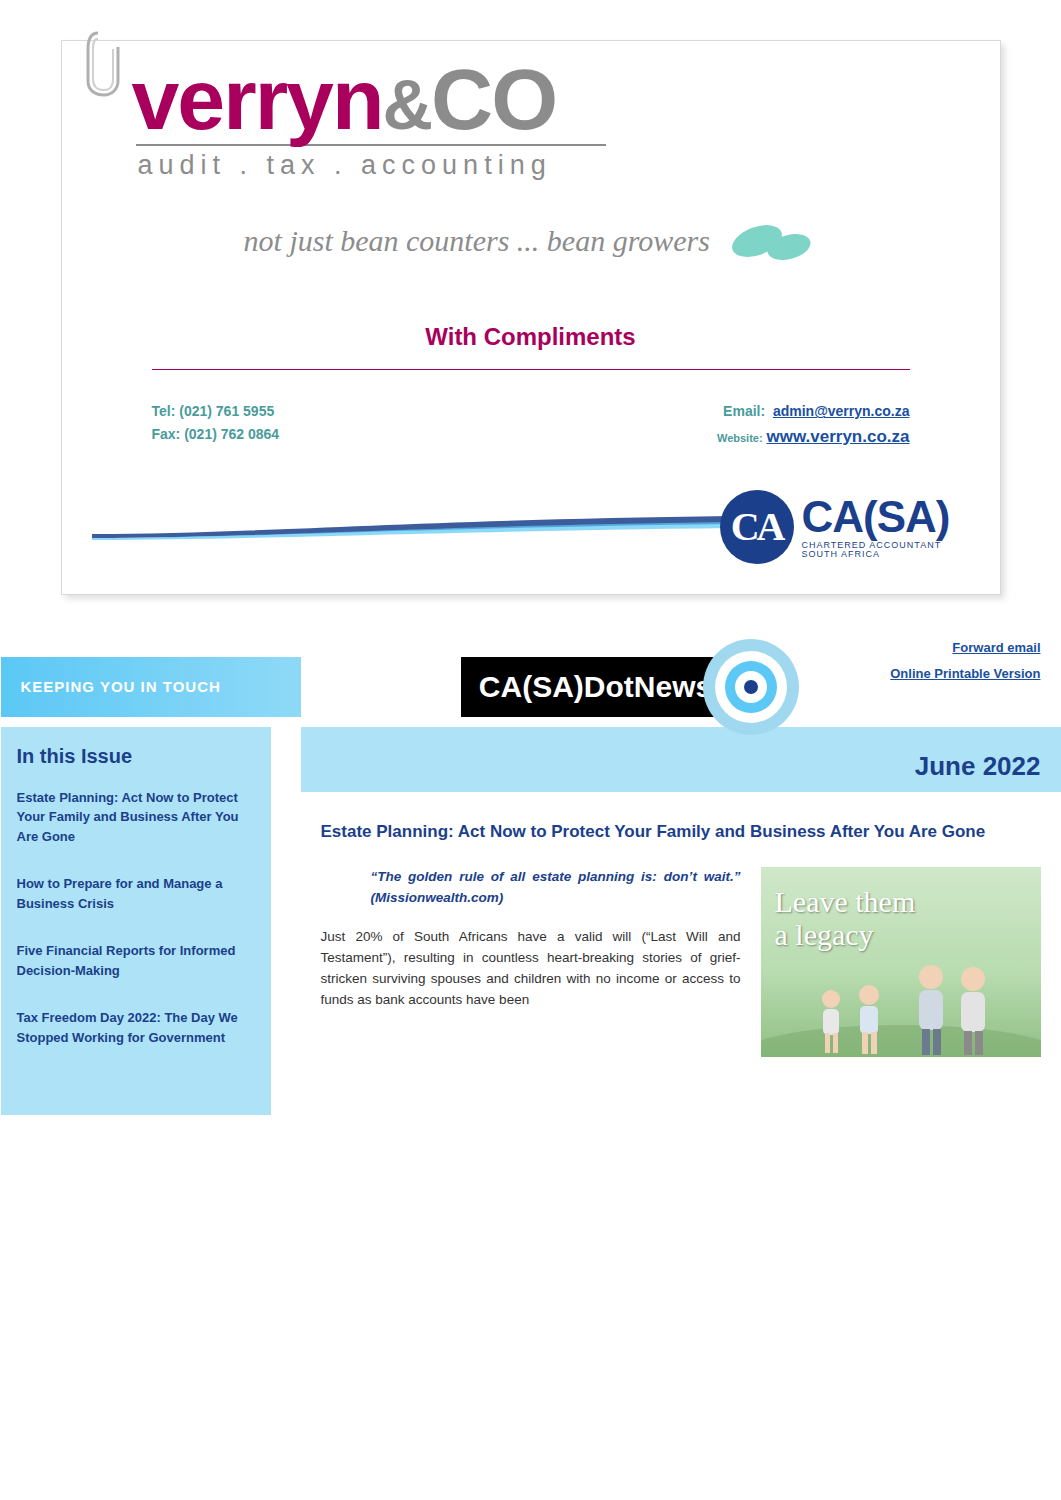verryn&CO
audit . tax . accounting
not just bean counters ... bean growers
With Compliments
Tel: (021) 761 5955
Fax: (021) 762 0864
Email: admin@verryn.co.za
Website: www.verryn.co.za
CA
CA(SA)
CHARTERED ACCOUNTANT
SOUTH AFRICA
Forward email
Online Printable Version
KEEPING YOU IN TOUCH
CA(SA)DotNews
In this Issue
Estate Planning: Act Now to Protect Your Family and Business After You Are Gone
How to Prepare for and Manage a Business Crisis
Five Financial Reports for Informed Decision-Making
Tax Freedom Day 2022: The Day We Stopped Working for Government
June 2022
Estate Planning: Act Now to Protect Your Family and Business After You Are Gone
“The golden rule of all estate planning is: don’t wait.” (Missionwealth.com)
Just 20% of South Africans have a valid will (“Last Will and Testament”), resulting in countless heart-breaking stories of grief-stricken surviving spouses and children with no income or access to funds as bank accounts have been
Leave them
a legacy